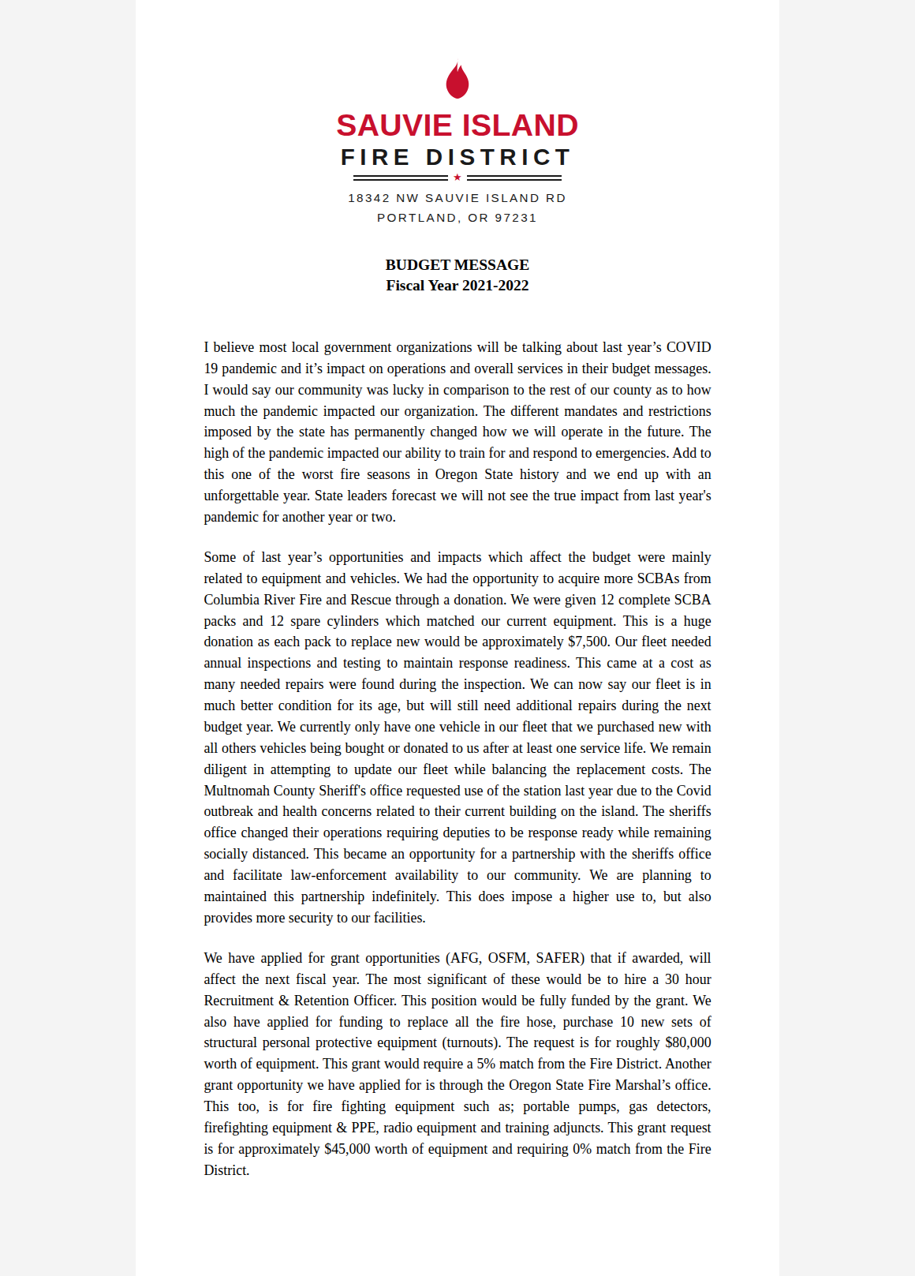SAUVIE ISLAND
FIRE DISTRICT
★
18342 NW SAUVIE ISLAND RD
PORTLAND, OR 97231
BUDGET MESSAGE Fiscal Year 2021-2022
I believe most local government organizations will be talking about last year’s COVID 19 pandemic and it’s impact on operations and overall services in their budget messages. I would say our community was lucky in comparison to the rest of our county as to how much the pandemic impacted our organization. The different mandates and restrictions imposed by the state has permanently changed how we will operate in the future. The high of the pandemic impacted our ability to train for and respond to emergencies. Add to this one of the worst fire seasons in Oregon State history and we end up with an unforgettable year. State leaders forecast we will not see the true impact from last year's pandemic for another year or two.
Some of last year’s opportunities and impacts which affect the budget were mainly related to equipment and vehicles. We had the opportunity to acquire more SCBAs from Columbia River Fire and Rescue through a donation. We were given 12 complete SCBA packs and 12 spare cylinders which matched our current equipment. This is a huge donation as each pack to replace new would be approximately $7,500. Our fleet needed annual inspections and testing to maintain response readiness. This came at a cost as many needed repairs were found during the inspection. We can now say our fleet is in much better condition for its age, but will still need additional repairs during the next budget year. We currently only have one vehicle in our fleet that we purchased new with all others vehicles being bought or donated to us after at least one service life. We remain diligent in attempting to update our fleet while balancing the replacement costs. The Multnomah County Sheriff's office requested use of the station last year due to the Covid outbreak and health concerns related to their current building on the island. The sheriffs office changed their operations requiring deputies to be response ready while remaining socially distanced. This became an opportunity for a partnership with the sheriffs office and facilitate law-enforcement availability to our community. We are planning to maintained this partnership indefinitely. This does impose a higher use to, but also provides more security to our facilities.
We have applied for grant opportunities (AFG, OSFM, SAFER) that if awarded, will affect the next fiscal year. The most significant of these would be to hire a 30 hour Recruitment & Retention Officer. This position would be fully funded by the grant. We also have applied for funding to replace all the fire hose, purchase 10 new sets of structural personal protective equipment (turnouts). The request is for roughly $80,000 worth of equipment. This grant would require a 5% match from the Fire District. Another grant opportunity we have applied for is through the Oregon State Fire Marshal’s office. This too, is for fire fighting equipment such as; portable pumps, gas detectors, firefighting equipment & PPE, radio equipment and training adjuncts. This grant request is for approximately $45,000 worth of equipment and requiring 0% match from the Fire District.